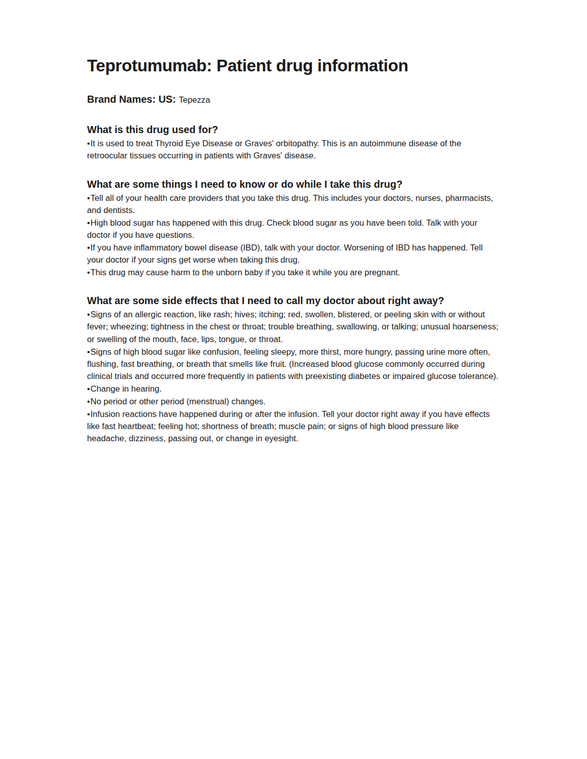Teprotumumab: Patient drug information
Brand Names: US: Tepezza
What is this drug used for?
It is used to treat Thyroid Eye Disease or Graves' orbitopathy. This is an autoimmune disease of the retroocular tissues occurring in patients with Graves' disease.
What are some things I need to know or do while I take this drug?
Tell all of your health care providers that you take this drug. This includes your doctors, nurses, pharmacists, and dentists.
High blood sugar has happened with this drug. Check blood sugar as you have been told. Talk with your doctor if you have questions.
If you have inflammatory bowel disease (IBD), talk with your doctor. Worsening of IBD has happened. Tell your doctor if your signs get worse when taking this drug.
This drug may cause harm to the unborn baby if you take it while you are pregnant.
What are some side effects that I need to call my doctor about right away?
Signs of an allergic reaction, like rash; hives; itching; red, swollen, blistered, or peeling skin with or without fever; wheezing; tightness in the chest or throat; trouble breathing, swallowing, or talking; unusual hoarseness; or swelling of the mouth, face, lips, tongue, or throat.
Signs of high blood sugar like confusion, feeling sleepy, more thirst, more hungry, passing urine more often, flushing, fast breathing, or breath that smells like fruit. (Increased blood glucose commonly occurred during clinical trials and occurred more frequently in patients with preexisting diabetes or impaired glucose tolerance).
Change in hearing.
No period or other period (menstrual) changes.
Infusion reactions have happened during or after the infusion. Tell your doctor right away if you have effects like fast heartbeat; feeling hot; shortness of breath; muscle pain; or signs of high blood pressure like headache, dizziness, passing out, or change in eyesight.